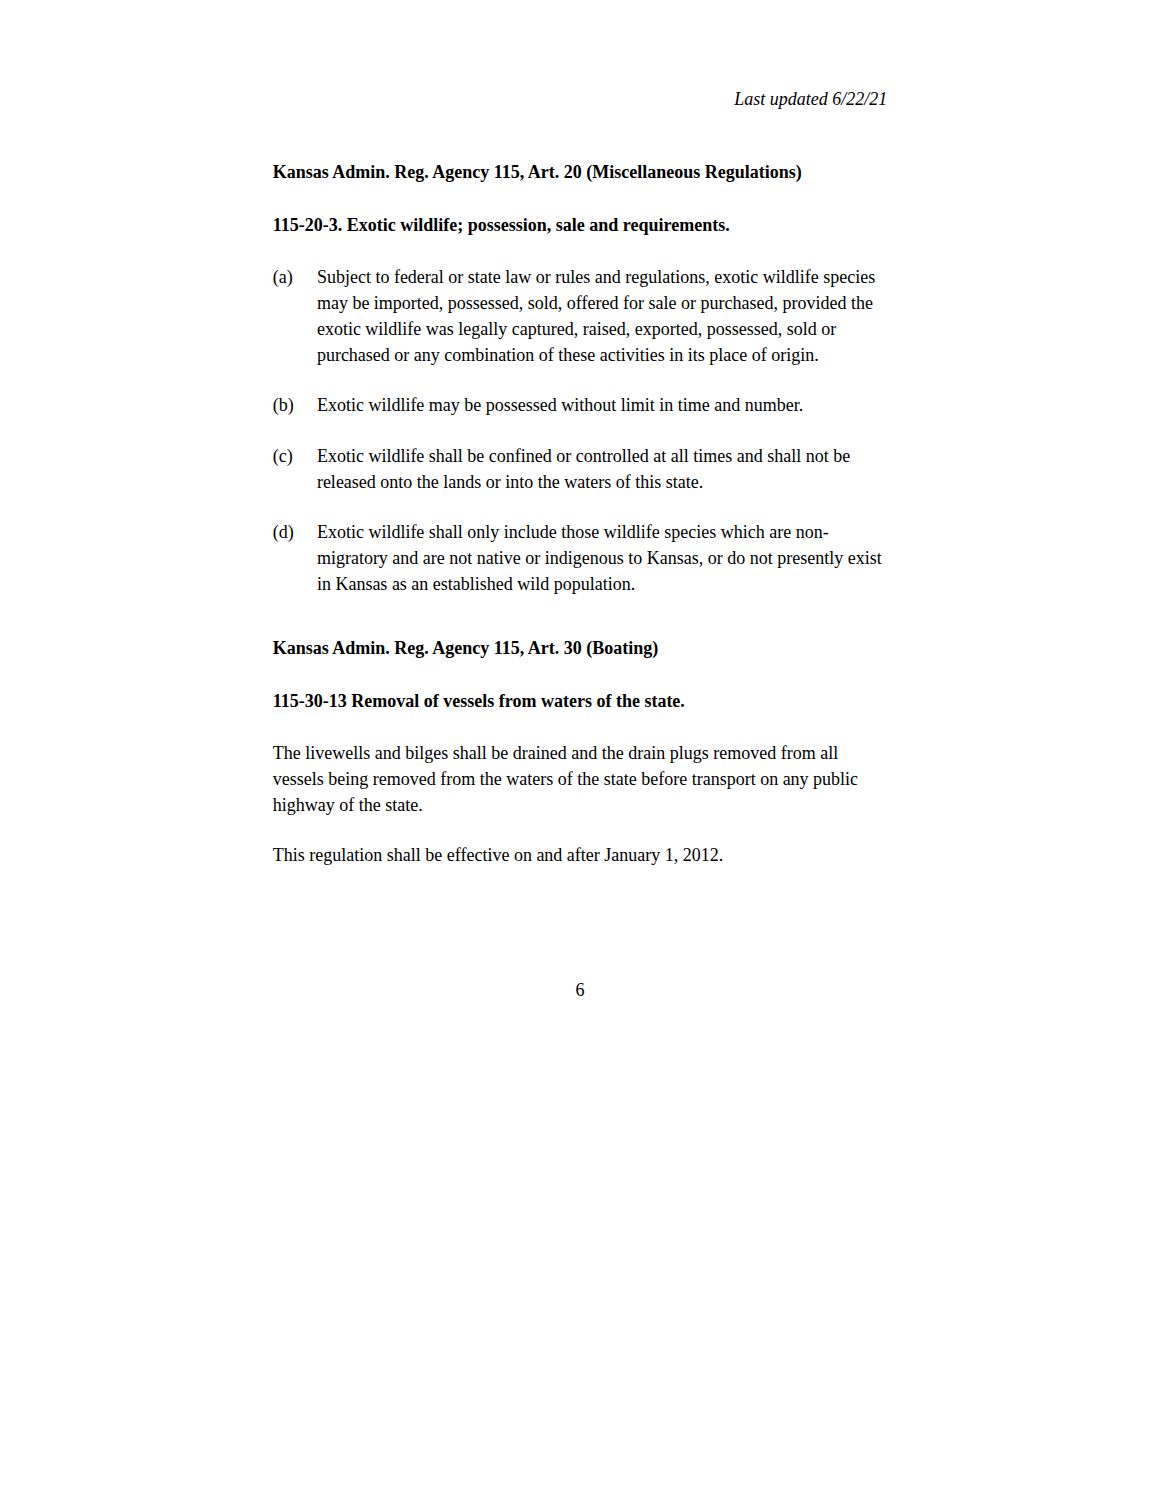Last updated 6/22/21
Kansas Admin. Reg. Agency 115, Art. 20 (Miscellaneous Regulations)
115-20-3. Exotic wildlife; possession, sale and requirements.
(a) Subject to federal or state law or rules and regulations, exotic wildlife species may be imported, possessed, sold, offered for sale or purchased, provided the exotic wildlife was legally captured, raised, exported, possessed, sold or purchased or any combination of these activities in its place of origin.
(b) Exotic wildlife may be possessed without limit in time and number.
(c) Exotic wildlife shall be confined or controlled at all times and shall not be released onto the lands or into the waters of this state.
(d) Exotic wildlife shall only include those wildlife species which are non-migratory and are not native or indigenous to Kansas, or do not presently exist in Kansas as an established wild population.
Kansas Admin. Reg. Agency 115, Art. 30 (Boating)
115-30-13 Removal of vessels from waters of the state.
The livewells and bilges shall be drained and the drain plugs removed from all vessels being removed from the waters of the state before transport on any public highway of the state.
This regulation shall be effective on and after January 1, 2012.
6